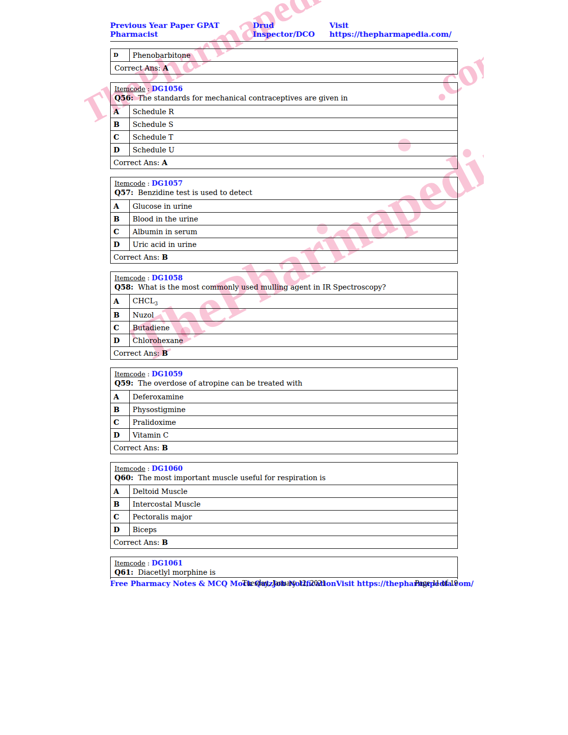ThePharmapedia
.com
ThePharmapedia
Previous Year Paper GPAT Pharmacist
Drud Inspector/DCO
Visit https://thepharmapedia.com/
| D | Phenobarbitone |
| Correct Ans: A |
Itemcode : DG1056
Q56: The standards for mechanical contraceptives are given in
| A | Schedule R |
| B | Schedule S |
| C | Schedule T |
| D | Schedule U |
| Correct Ans: A |
Itemcode : DG1057
Q57: Benzidine test is used to detect
| A | Glucose in urine |
| B | Blood in the urine |
| C | Albumin in serum |
| D | Uric acid in urine |
| Correct Ans: B |
Itemcode : DG1058
Q58: What is the most commonly used mulling agent in IR Spectroscopy?
| A | CHCL 3 |
| B | Nuzol |
| C | Butadiene |
| D | Chlorohexane |
| Correct Ans: B |
Itemcode : DG1059
Q59: The overdose of atropine can be treated with
| A | Deferoxamine |
| B | Physostigmine |
| C | Pralidoxime |
| D | Vitamin C |
| Correct Ans: B |
Itemcode : DG1060
Q60: The most important muscle useful for respiration is
| A | Deltoid Muscle |
| B | Intercostal Muscle |
| C | Pectoralis major |
| D | Biceps |
| Correct Ans: B |
Itemcode : DG1061
Q61: Diacetlyl morphine is
Free Pharmacy Notes & MCQ Mock Quiz
Job Notification
Visit https://thepharmapedia.com/
Tuesday, January 12, 2021
Page 11 of 19